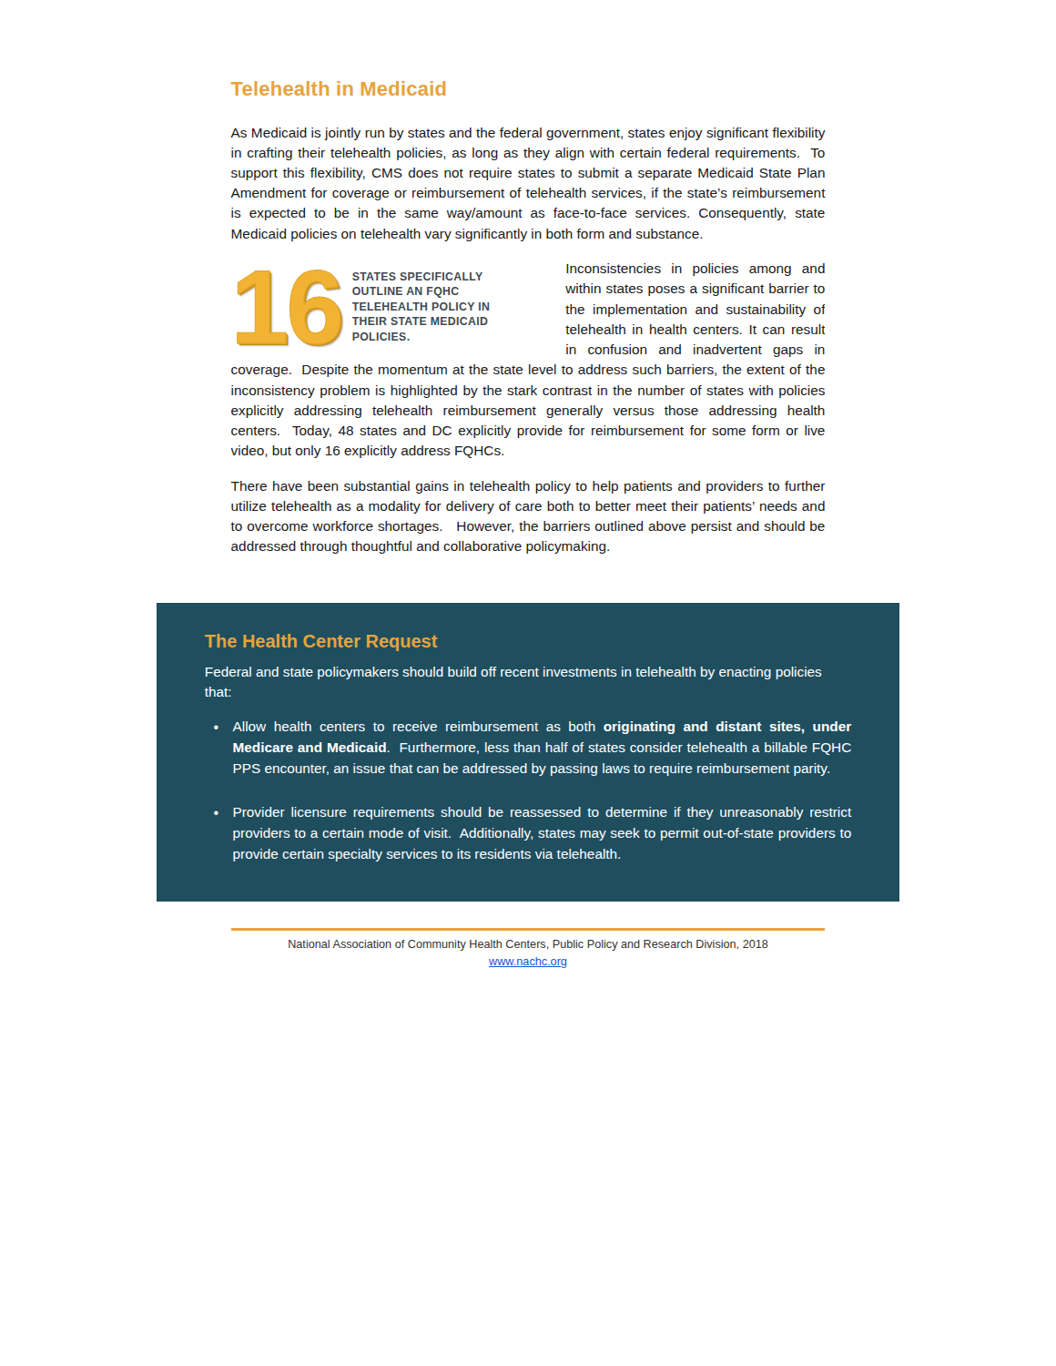Telehealth in Medicaid
As Medicaid is jointly run by states and the federal government, states enjoy significant flexibility in crafting their telehealth policies, as long as they align with certain federal requirements. To support this flexibility, CMS does not require states to submit a separate Medicaid State Plan Amendment for coverage or reimbursement of telehealth services, if the state’s reimbursement is expected to be in the same way/amount as face-to-face services. Consequently, state Medicaid policies on telehealth vary significantly in both form and substance.
16
States specifically outline an FQHC telehealth policy in their state Medicaid policies.
Inconsistencies in policies among and within states poses a significant barrier to the implementation and sustainability of telehealth in health centers. It can result in confusion and inadvertent gaps in coverage. Despite the momentum at the state level to address such barriers, the extent of the inconsistency problem is highlighted by the stark contrast in the number of states with policies explicitly addressing telehealth reimbursement generally versus those addressing health centers. Today, 48 states and DC explicitly provide for reimbursement for some form or live video, but only 16 explicitly address FQHCs.
There have been substantial gains in telehealth policy to help patients and providers to further utilize telehealth as a modality for delivery of care both to better meet their patients’ needs and to overcome workforce shortages. However, the barriers outlined above persist and should be addressed through thoughtful and collaborative policymaking.
The Health Center Request
Federal and state policymakers should build off recent investments in telehealth by enacting policies that:
Allow health centers to receive reimbursement as both originating and distant sites, under Medicare and Medicaid. Furthermore, less than half of states consider telehealth a billable FQHC PPS encounter, an issue that can be addressed by passing laws to require reimbursement parity.
Provider licensure requirements should be reassessed to determine if they unreasonably restrict providers to a certain mode of visit. Additionally, states may seek to permit out-of-state providers to provide certain specialty services to its residents via telehealth.
National Association of Community Health Centers, Public Policy and Research Division, 2018
www.nachc.org